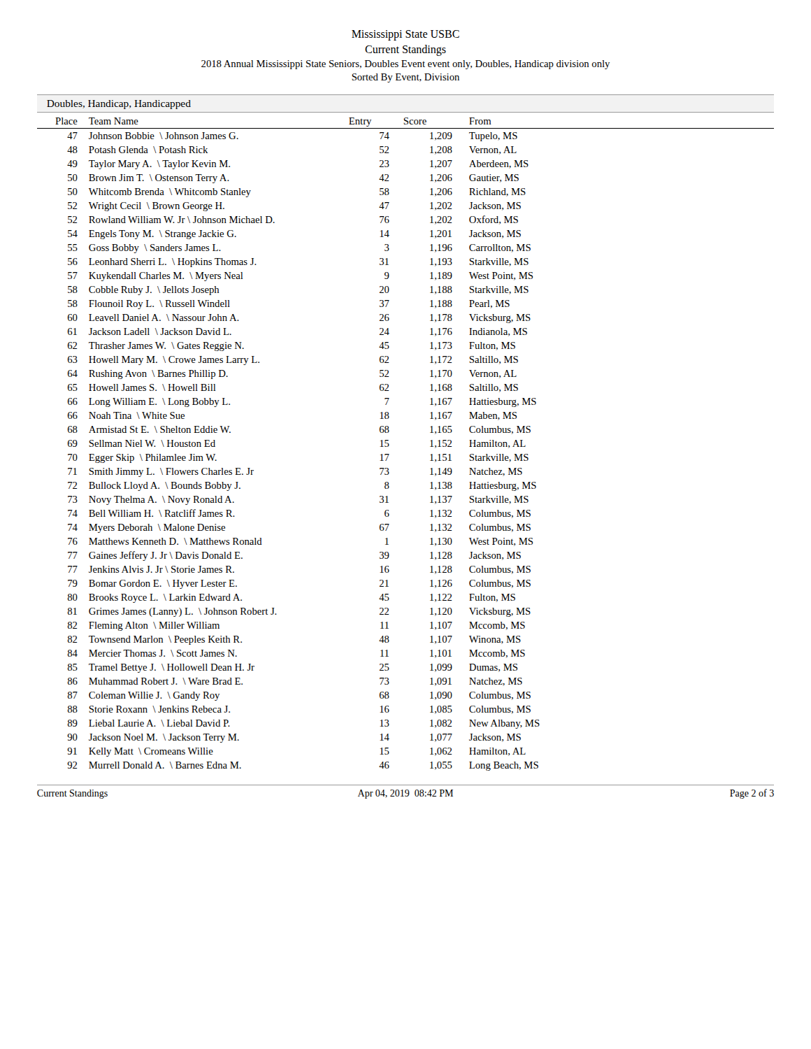Mississippi State USBC
Current Standings
2018 Annual Mississippi State Seniors, Doubles Event event only, Doubles, Handicap division only
Sorted By Event, Division
Doubles, Handicap, Handicapped
| Place | Team Name | Entry | Score | From |
| --- | --- | --- | --- | --- |
| 47 | Johnson Bobbie \ Johnson James G. | 74 | 1,209 | Tupelo, MS |
| 48 | Potash Glenda \ Potash Rick | 52 | 1,208 | Vernon, AL |
| 49 | Taylor Mary A. \ Taylor Kevin M. | 23 | 1,207 | Aberdeen, MS |
| 50 | Brown Jim T. \ Ostenson Terry A. | 42 | 1,206 | Gautier, MS |
| 50 | Whitcomb Brenda \ Whitcomb Stanley | 58 | 1,206 | Richland, MS |
| 52 | Wright Cecil \ Brown George H. | 47 | 1,202 | Jackson, MS |
| 52 | Rowland William W. Jr \ Johnson Michael D. | 76 | 1,202 | Oxford, MS |
| 54 | Engels Tony M. \ Strange Jackie G. | 14 | 1,201 | Jackson, MS |
| 55 | Goss Bobby \ Sanders James L. | 3 | 1,196 | Carrollton, MS |
| 56 | Leonhard Sherri L. \ Hopkins Thomas J. | 31 | 1,193 | Starkville, MS |
| 57 | Kuykendall Charles M. \ Myers Neal | 9 | 1,189 | West Point, MS |
| 58 | Cobble Ruby J. \ Jellots Joseph | 20 | 1,188 | Starkville, MS |
| 58 | Flounoil Roy L. \ Russell Windell | 37 | 1,188 | Pearl, MS |
| 60 | Leavell Daniel A. \ Nassour John A. | 26 | 1,178 | Vicksburg, MS |
| 61 | Jackson Ladell \ Jackson David L. | 24 | 1,176 | Indianola, MS |
| 62 | Thrasher James W. \ Gates Reggie N. | 45 | 1,173 | Fulton, MS |
| 63 | Howell Mary M. \ Crowe James Larry L. | 62 | 1,172 | Saltillo, MS |
| 64 | Rushing Avon \ Barnes Phillip D. | 52 | 1,170 | Vernon, AL |
| 65 | Howell James S. \ Howell Bill | 62 | 1,168 | Saltillo, MS |
| 66 | Long William E. \ Long Bobby L. | 7 | 1,167 | Hattiesburg, MS |
| 66 | Noah Tina \ White Sue | 18 | 1,167 | Maben, MS |
| 68 | Armistad St E. \ Shelton Eddie W. | 68 | 1,165 | Columbus, MS |
| 69 | Sellman Niel W. \ Houston Ed | 15 | 1,152 | Hamilton, AL |
| 70 | Egger Skip \ Philamlee Jim W. | 17 | 1,151 | Starkville, MS |
| 71 | Smith Jimmy L. \ Flowers Charles E. Jr | 73 | 1,149 | Natchez, MS |
| 72 | Bullock Lloyd A. \ Bounds Bobby J. | 8 | 1,138 | Hattiesburg, MS |
| 73 | Novy Thelma A. \ Novy Ronald A. | 31 | 1,137 | Starkville, MS |
| 74 | Bell William H. \ Ratcliff James R. | 6 | 1,132 | Columbus, MS |
| 74 | Myers Deborah \ Malone Denise | 67 | 1,132 | Columbus, MS |
| 76 | Matthews Kenneth D. \ Matthews Ronald | 1 | 1,130 | West Point, MS |
| 77 | Gaines Jeffery J. Jr \ Davis Donald E. | 39 | 1,128 | Jackson, MS |
| 77 | Jenkins Alvis J. Jr \ Storie James R. | 16 | 1,128 | Columbus, MS |
| 79 | Bomar Gordon E. \ Hyver Lester E. | 21 | 1,126 | Columbus, MS |
| 80 | Brooks Royce L. \ Larkin Edward A. | 45 | 1,122 | Fulton, MS |
| 81 | Grimes James (Lanny) L. \ Johnson Robert J. | 22 | 1,120 | Vicksburg, MS |
| 82 | Fleming Alton \ Miller William | 11 | 1,107 | Mccomb, MS |
| 82 | Townsend Marlon \ Peeples Keith R. | 48 | 1,107 | Winona, MS |
| 84 | Mercier Thomas J. \ Scott James N. | 11 | 1,101 | Mccomb, MS |
| 85 | Tramel Bettye J. \ Hollowell Dean H. Jr | 25 | 1,099 | Dumas, MS |
| 86 | Muhammad Robert J. \ Ware Brad E. | 73 | 1,091 | Natchez, MS |
| 87 | Coleman Willie J. \ Gandy Roy | 68 | 1,090 | Columbus, MS |
| 88 | Storie Roxann \ Jenkins Rebeca J. | 16 | 1,085 | Columbus, MS |
| 89 | Liebal Laurie A. \ Liebal David P. | 13 | 1,082 | New Albany, MS |
| 90 | Jackson Noel M. \ Jackson Terry M. | 14 | 1,077 | Jackson, MS |
| 91 | Kelly Matt \ Cromeans Willie | 15 | 1,062 | Hamilton, AL |
| 92 | Murrell Donald A. \ Barnes Edna M. | 46 | 1,055 | Long Beach, MS |
Current Standings
Apr 04, 2019 08:42 PM
Page 2 of 3